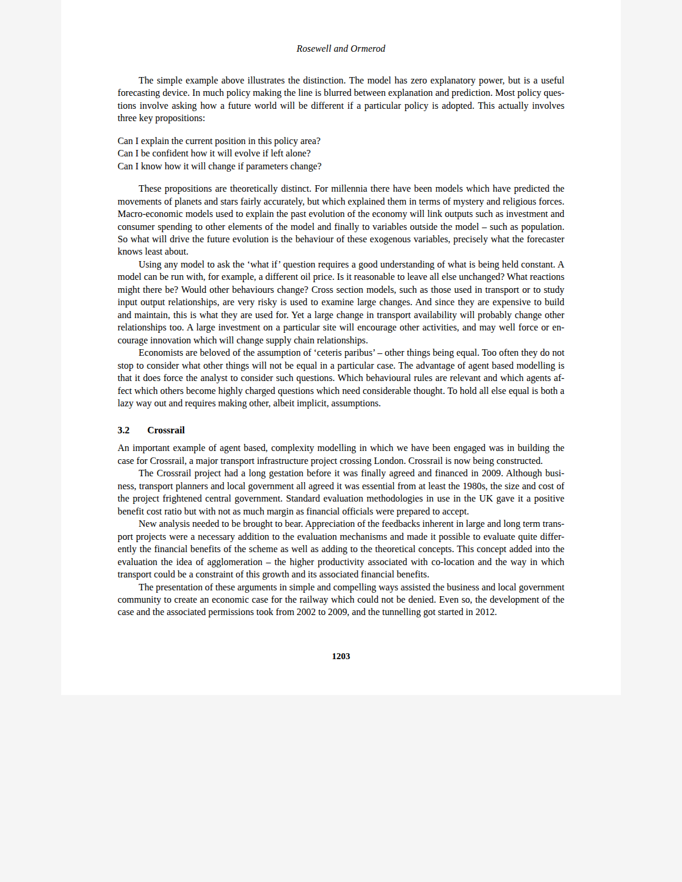Rosewell and Ormerod
The simple example above illustrates the distinction. The model has zero explanatory power, but is a useful forecasting device. In much policy making the line is blurred between explanation and prediction. Most policy questions involve asking how a future world will be different if a particular policy is adopted. This actually involves three key propositions:
Can I explain the current position in this policy area?
Can I be confident how it will evolve if left alone?
Can I know how it will change if parameters change?
These propositions are theoretically distinct. For millennia there have been models which have predicted the movements of planets and stars fairly accurately, but which explained them in terms of mystery and religious forces. Macro-economic models used to explain the past evolution of the economy will link outputs such as investment and consumer spending to other elements of the model and finally to variables outside the model – such as population. So what will drive the future evolution is the behaviour of these exogenous variables, precisely what the forecaster knows least about.
Using any model to ask the ‘what if’ question requires a good understanding of what is being held constant. A model can be run with, for example, a different oil price. Is it reasonable to leave all else unchanged? What reactions might there be? Would other behaviours change? Cross section models, such as those used in transport or to study input output relationships, are very risky is used to examine large changes. And since they are expensive to build and maintain, this is what they are used for. Yet a large change in transport availability will probably change other relationships too. A large investment on a particular site will encourage other activities, and may well force or encourage innovation which will change supply chain relationships.
Economists are beloved of the assumption of ‘ceteris paribus’ – other things being equal. Too often they do not stop to consider what other things will not be equal in a particular case. The advantage of agent based modelling is that it does force the analyst to consider such questions. Which behavioural rules are relevant and which agents affect which others become highly charged questions which need considerable thought. To hold all else equal is both a lazy way out and requires making other, albeit implicit, assumptions.
3.2 Crossrail
An important example of agent based, complexity modelling in which we have been engaged was in building the case for Crossrail, a major transport infrastructure project crossing London. Crossrail is now being constructed.
The Crossrail project had a long gestation before it was finally agreed and financed in 2009. Although business, transport planners and local government all agreed it was essential from at least the 1980s, the size and cost of the project frightened central government. Standard evaluation methodologies in use in the UK gave it a positive benefit cost ratio but with not as much margin as financial officials were prepared to accept.
New analysis needed to be brought to bear. Appreciation of the feedbacks inherent in large and long term transport projects were a necessary addition to the evaluation mechanisms and made it possible to evaluate quite differently the financial benefits of the scheme as well as adding to the theoretical concepts. This concept added into the evaluation the idea of agglomeration – the higher productivity associated with co-location and the way in which transport could be a constraint of this growth and its associated financial benefits.
The presentation of these arguments in simple and compelling ways assisted the business and local government community to create an economic case for the railway which could not be denied. Even so, the development of the case and the associated permissions took from 2002 to 2009, and the tunnelling got started in 2012.
1203